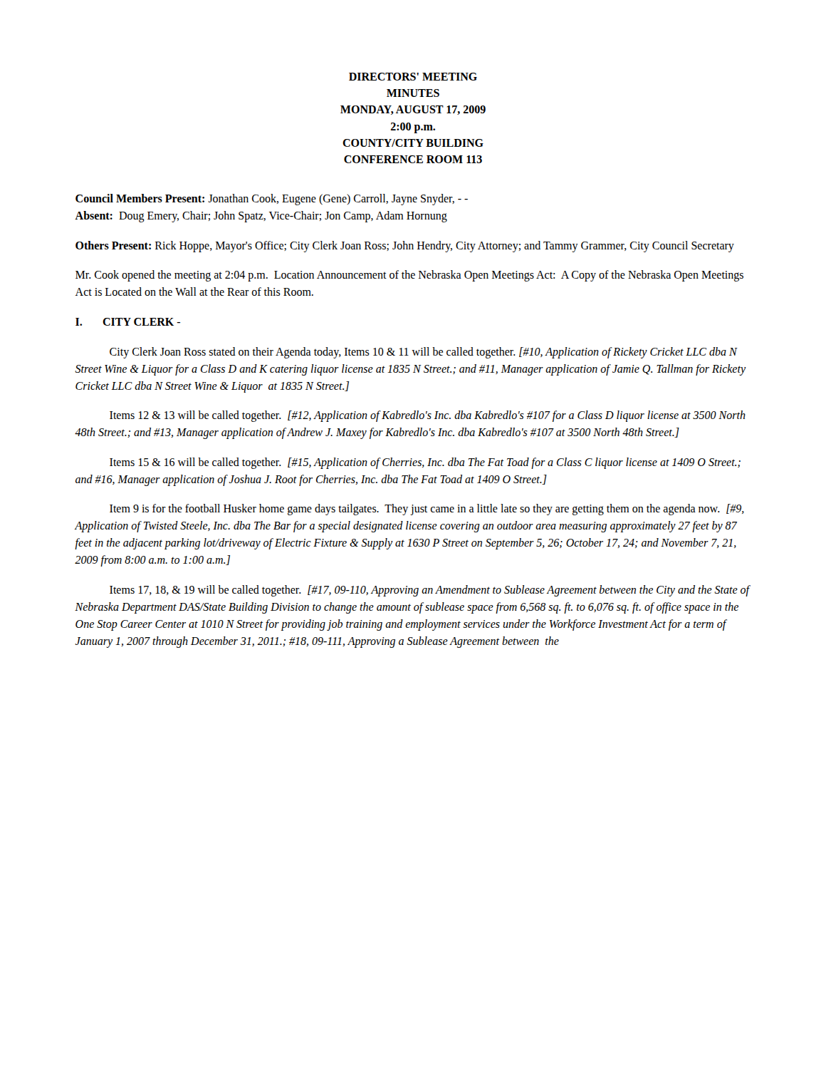DIRECTORS' MEETING
MINUTES
MONDAY, AUGUST 17, 2009
2:00 p.m.
COUNTY/CITY BUILDING
CONFERENCE ROOM 113
Council Members Present: Jonathan Cook, Eugene (Gene) Carroll, Jayne Snyder, - -
Absent: Doug Emery, Chair; John Spatz, Vice-Chair; Jon Camp, Adam Hornung
Others Present: Rick Hoppe, Mayor's Office; City Clerk Joan Ross; John Hendry, City Attorney; and Tammy Grammer, City Council Secretary
Mr. Cook opened the meeting at 2:04 p.m. Location Announcement of the Nebraska Open Meetings Act: A Copy of the Nebraska Open Meetings Act is Located on the Wall at the Rear of this Room.
I. CITY CLERK -
City Clerk Joan Ross stated on their Agenda today, Items 10 & 11 will be called together. [#10, Application of Rickety Cricket LLC dba N Street Wine & Liquor for a Class D and K catering liquor license at 1835 N Street.; and #11, Manager application of Jamie Q. Tallman for Rickety Cricket LLC dba N Street Wine & Liquor at 1835 N Street.]
Items 12 & 13 will be called together. [#12, Application of Kabredlo's Inc. dba Kabredlo's #107 for a Class D liquor license at 3500 North 48th Street.; and #13, Manager application of Andrew J. Maxey for Kabredlo's Inc. dba Kabredlo's #107 at 3500 North 48th Street.]
Items 15 & 16 will be called together. [#15, Application of Cherries, Inc. dba The Fat Toad for a Class C liquor license at 1409 O Street.; and #16, Manager application of Joshua J. Root for Cherries, Inc. dba The Fat Toad at 1409 O Street.]
Item 9 is for the football Husker home game days tailgates. They just came in a little late so they are getting them on the agenda now. [#9, Application of Twisted Steele, Inc. dba The Bar for a special designated license covering an outdoor area measuring approximately 27 feet by 87 feet in the adjacent parking lot/driveway of Electric Fixture & Supply at 1630 P Street on September 5, 26; October 17, 24; and November 7, 21, 2009 from 8:00 a.m. to 1:00 a.m.]
Items 17, 18, & 19 will be called together. [#17, 09-110, Approving an Amendment to Sublease Agreement between the City and the State of Nebraska Department DAS/State Building Division to change the amount of sublease space from 6,568 sq. ft. to 6,076 sq. ft. of office space in the One Stop Career Center at 1010 N Street for providing job training and employment services under the Workforce Investment Act for a term of January 1, 2007 through December 31, 2011.; #18, 09-111, Approving a Sublease Agreement between the